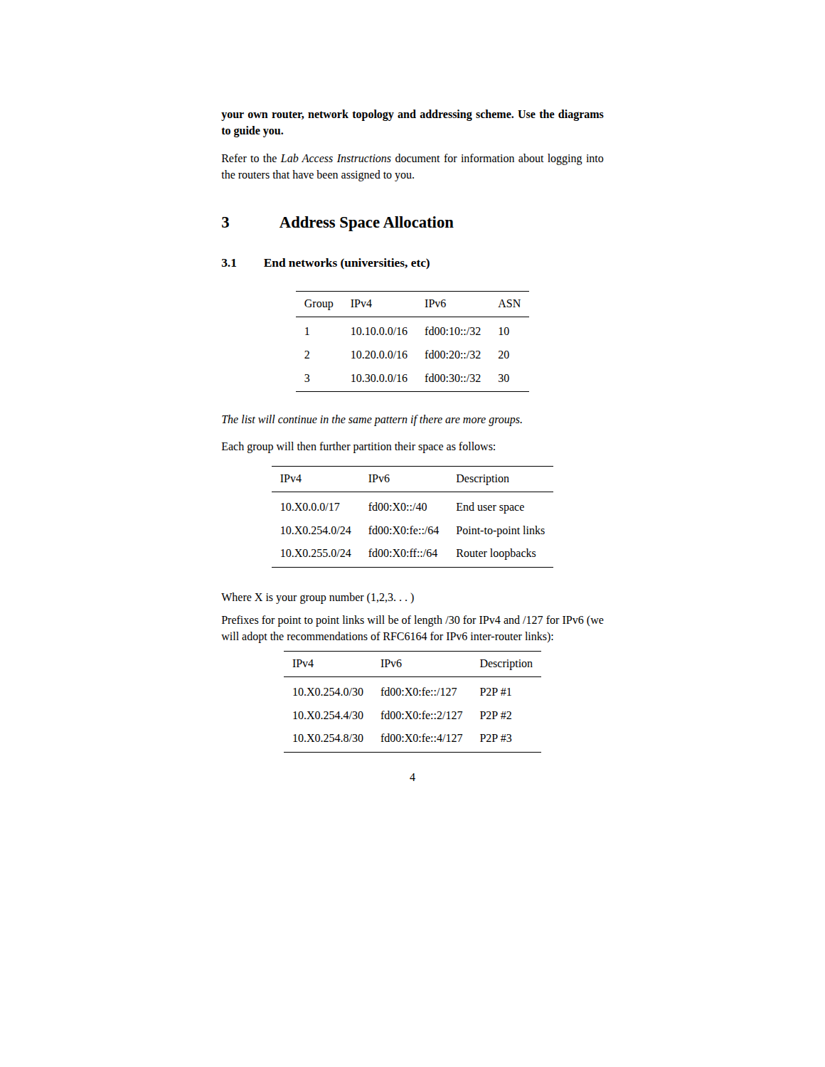your own router, network topology and addressing scheme. Use the diagrams to guide you.
Refer to the Lab Access Instructions document for information about logging into the routers that have been assigned to you.
3 Address Space Allocation
3.1 End networks (universities, etc)
| Group | IPv4 | IPv6 | ASN |
| --- | --- | --- | --- |
| 1 | 10.10.0.0/16 | fd00:10::/32 | 10 |
| 2 | 10.20.0.0/16 | fd00:20::/32 | 20 |
| 3 | 10.30.0.0/16 | fd00:30::/32 | 30 |
The list will continue in the same pattern if there are more groups.
Each group will then further partition their space as follows:
| IPv4 | IPv6 | Description |
| --- | --- | --- |
| 10.X0.0.0/17 | fd00:X0::/40 | End user space |
| 10.X0.254.0/24 | fd00:X0:fe::/64 | Point-to-point links |
| 10.X0.255.0/24 | fd00:X0:ff::/64 | Router loopbacks |
Where X is your group number (1,2,3. . . )
Prefixes for point to point links will be of length /30 for IPv4 and /127 for IPv6 (we will adopt the recommendations of RFC6164 for IPv6 inter-router links):
| IPv4 | IPv6 | Description |
| --- | --- | --- |
| 10.X0.254.0/30 | fd00:X0:fe::/127 | P2P #1 |
| 10.X0.254.4/30 | fd00:X0:fe::2/127 | P2P #2 |
| 10.X0.254.8/30 | fd00:X0:fe::4/127 | P2P #3 |
4